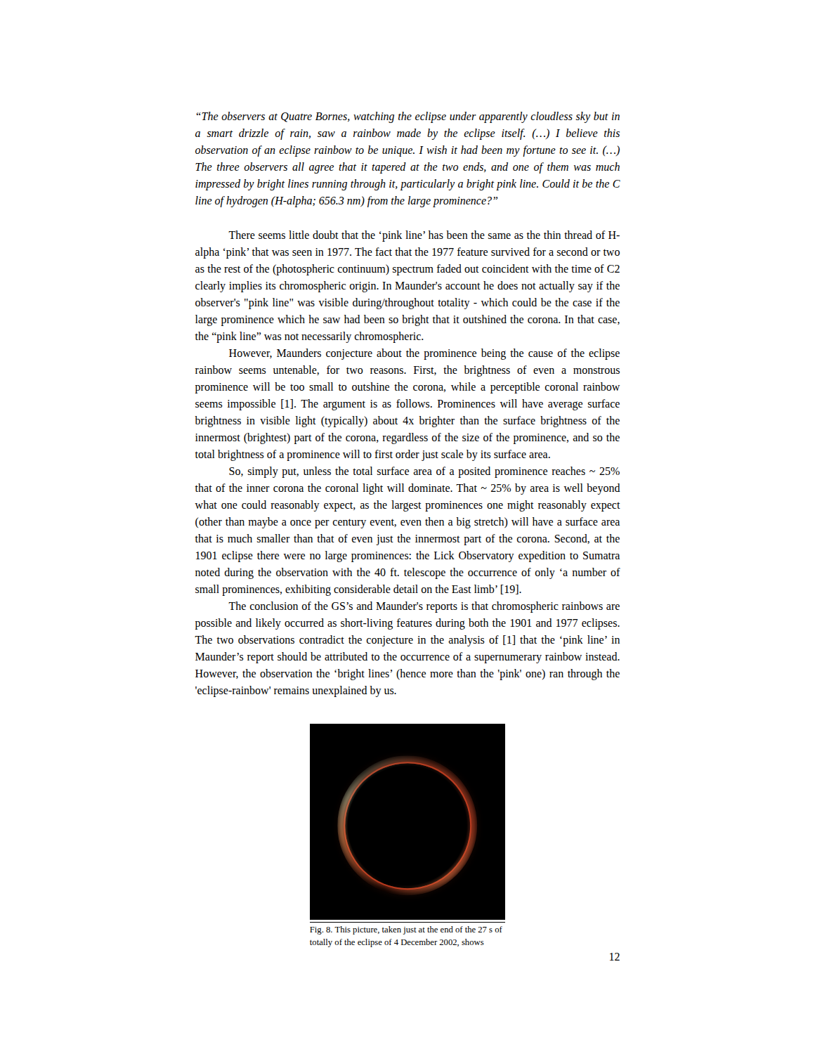“The observers at Quatre Bornes, watching the eclipse under apparently cloudless sky but in a smart drizzle of rain, saw a rainbow made by the eclipse itself. (…) I believe this observation of an eclipse rainbow to be unique. I wish it had been my fortune to see it. (…) The three observers all agree that it tapered at the two ends, and one of them was much impressed by bright lines running through it, particularly a bright pink line. Could it be the C line of hydrogen (H-alpha; 656.3 nm) from the large prominence?”
There seems little doubt that the ‘pink line’ has been the same as the thin thread of H-alpha ‘pink’ that was seen in 1977. The fact that the 1977 feature survived for a second or two as the rest of the (photospheric continuum) spectrum faded out coincident with the time of C2 clearly implies its chromospheric origin. In Maunder's account he does not actually say if the observer's "pink line" was visible during/throughout totality - which could be the case if the large prominence which he saw had been so bright that it outshined the corona. In that case, the “pink line” was not necessarily chromospheric.
However, Maunders conjecture about the prominence being the cause of the eclipse rainbow seems untenable, for two reasons. First, the brightness of even a monstrous prominence will be too small to outshine the corona, while a perceptible coronal rainbow seems impossible [1]. The argument is as follows. Prominences will have average surface brightness in visible light (typically) about 4x brighter than the surface brightness of the innermost (brightest) part of the corona, regardless of the size of the prominence, and so the total brightness of a prominence will to first order just scale by its surface area.
So, simply put, unless the total surface area of a posited prominence reaches ~ 25% that of the inner corona the coronal light will dominate. That ~ 25% by area is well beyond what one could reasonably expect, as the largest prominences one might reasonably expect (other than maybe a once per century event, even then a big stretch) will have a surface area that is much smaller than that of even just the innermost part of the corona. Second, at the 1901 eclipse there were no large prominences: the Lick Observatory expedition to Sumatra noted during the observation with the 40 ft. telescope the occurrence of only ‘a number of small prominences, exhibiting considerable detail on the East limb’ [19].
The conclusion of the GS’s and Maunder's reports is that chromospheric rainbows are possible and likely occurred as short-living features during both the 1901 and 1977 eclipses. The two observations contradict the conjecture in the analysis of [1] that the ‘pink line’ in Maunder’s report should be attributed to the occurrence of a supernumerary rainbow instead. However, the observation the ‘bright lines’ (hence more than the 'pink' one) ran through the 'eclipse-rainbow' remains unexplained by us.
Fig. 8. This picture, taken just at the end of the 27 s of totally of the eclipse of 4 December 2002, shows
12